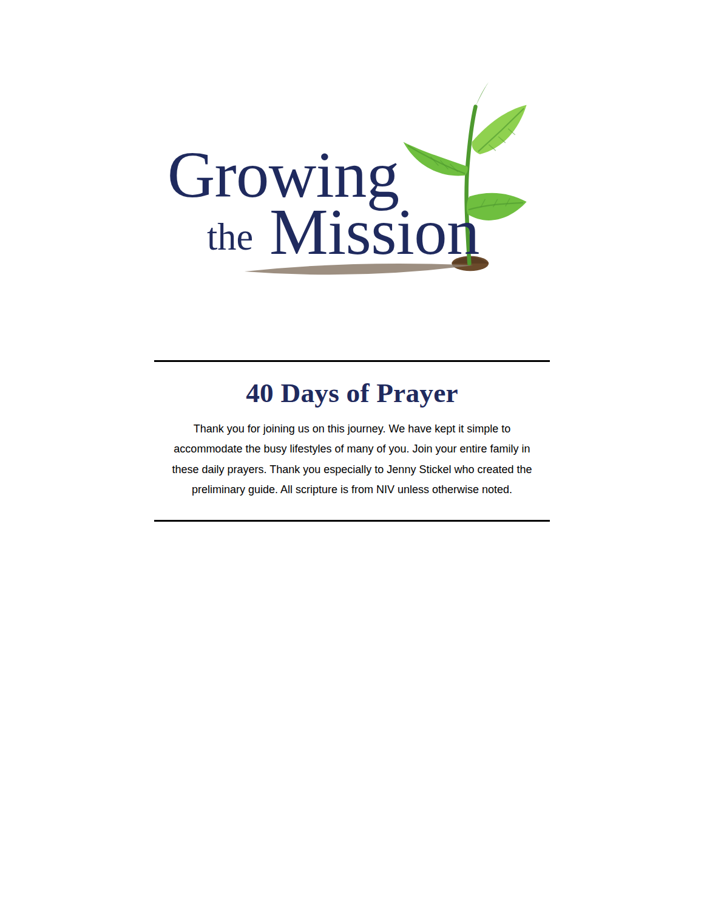Growing the Mission
40 Days of Prayer
Thank you for joining us on this journey. We have kept it simple to accommodate the busy lifestyles of many of you. Join your entire family in these daily prayers. Thank you especially to Jenny Stickel who created the preliminary guide. All scripture is from NIV unless otherwise noted.